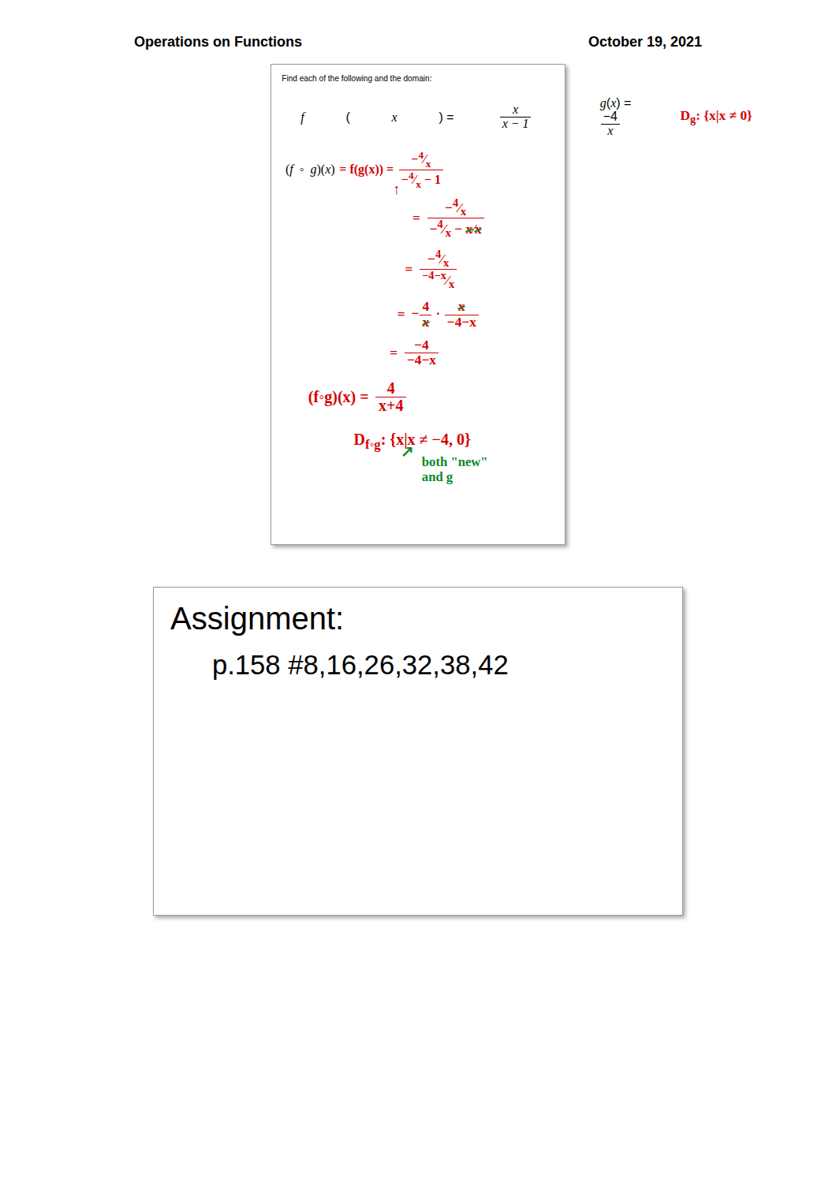Operations on Functions October 19, 2021
Find each of the following and the domain:
f(x) = xx − 1 g(x) = −4 x Dg: {x|x ≠ 0}
(f ◦ g)(x) = f(g(x)) = −4⁄x−4⁄x − 1 ↑
= −4⁄x−4⁄x − x⁄x
= −4⁄x−4−x⁄x
= −4 x · x−4−x
= −4−4−x
(f◦g)(x) = 4 x+4
Df◦g: {x|x ≠ −4, 0}
↗ both "new"
and g
Assignment:
p.158 #8,16,26,32,38,42